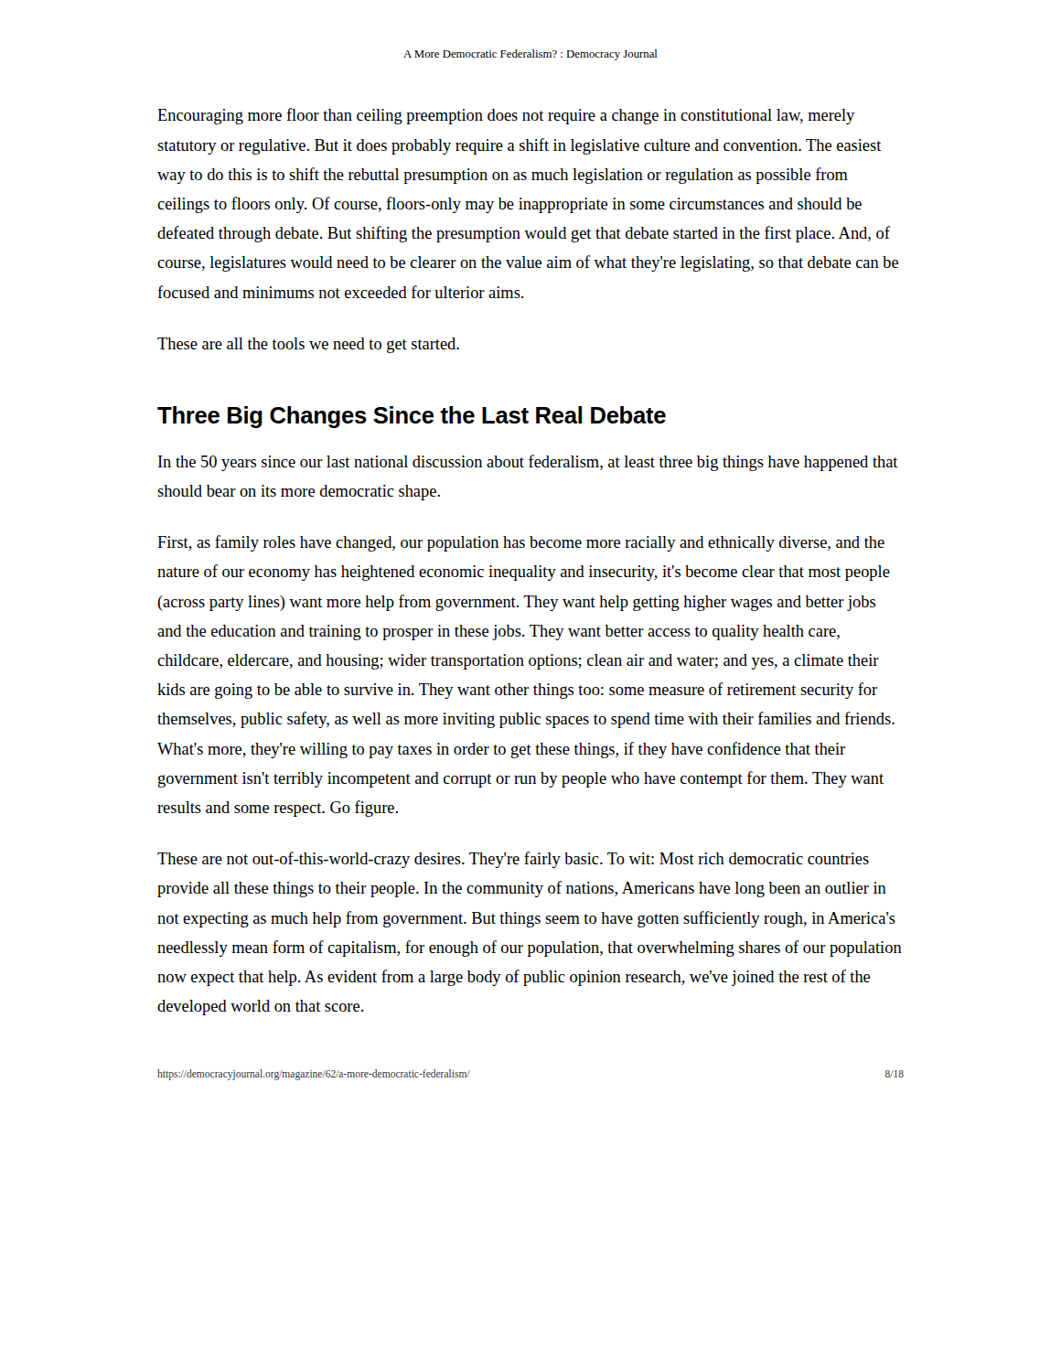A More Democratic Federalism? : Democracy Journal
Encouraging more floor than ceiling preemption does not require a change in constitutional law, merely statutory or regulative. But it does probably require a shift in legislative culture and convention. The easiest way to do this is to shift the rebuttal presumption on as much legislation or regulation as possible from ceilings to floors only. Of course, floors-only may be inappropriate in some circumstances and should be defeated through debate. But shifting the presumption would get that debate started in the first place. And, of course, legislatures would need to be clearer on the value aim of what they're legislating, so that debate can be focused and minimums not exceeded for ulterior aims.
These are all the tools we need to get started.
Three Big Changes Since the Last Real Debate
In the 50 years since our last national discussion about federalism, at least three big things have happened that should bear on its more democratic shape.
First, as family roles have changed, our population has become more racially and ethnically diverse, and the nature of our economy has heightened economic inequality and insecurity, it's become clear that most people (across party lines) want more help from government. They want help getting higher wages and better jobs and the education and training to prosper in these jobs. They want better access to quality health care, childcare, eldercare, and housing; wider transportation options; clean air and water; and yes, a climate their kids are going to be able to survive in. They want other things too: some measure of retirement security for themselves, public safety, as well as more inviting public spaces to spend time with their families and friends. What's more, they're willing to pay taxes in order to get these things, if they have confidence that their government isn't terribly incompetent and corrupt or run by people who have contempt for them. They want results and some respect. Go figure.
These are not out-of-this-world-crazy desires. They're fairly basic. To wit: Most rich democratic countries provide all these things to their people. In the community of nations, Americans have long been an outlier in not expecting as much help from government. But things seem to have gotten sufficiently rough, in America's needlessly mean form of capitalism, for enough of our population, that overwhelming shares of our population now expect that help. As evident from a large body of public opinion research, we've joined the rest of the developed world on that score.
https://democracyjournal.org/magazine/62/a-more-democratic-federalism/ 8/18